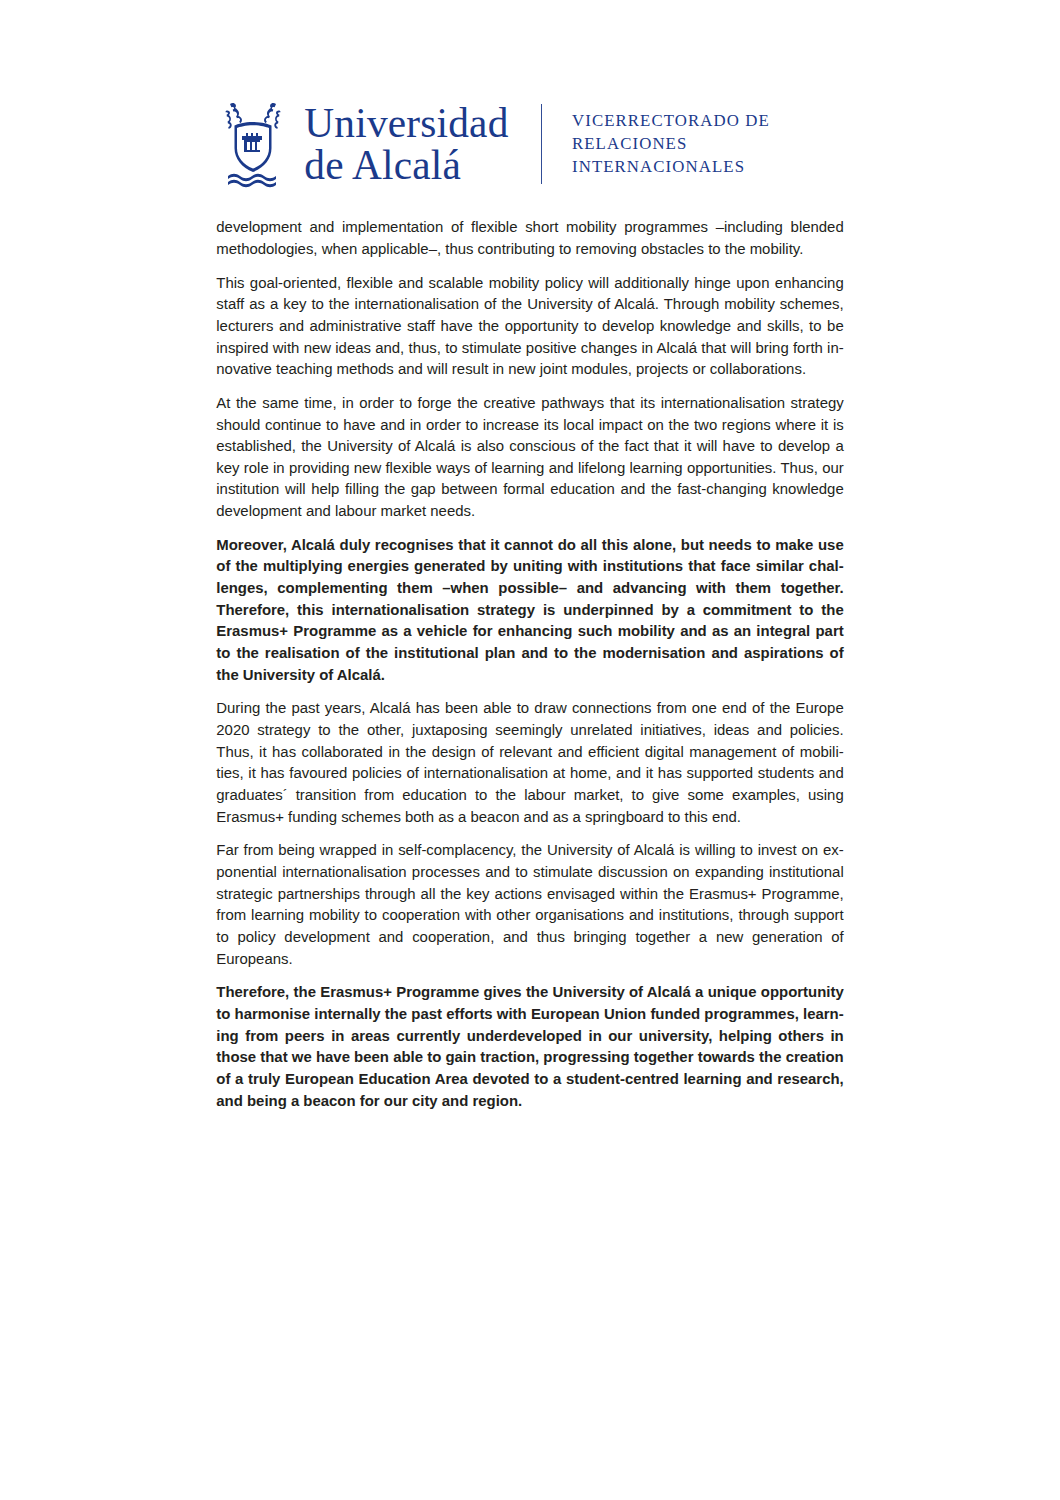Universidad de Alcalá
Vicerrectorado de
Relaciones Internacionales
development and implementation of flexible short mobility programmes –including blended methodologies, when applicable–, thus contributing to removing obstacles to the mobility.
This goal-oriented, flexible and scalable mobility policy will additionally hinge upon enhancing staff as a key to the internationalisation of the University of Alcalá. Through mobility schemes, lecturers and administrative staff have the opportunity to develop knowledge and skills, to be inspired with new ideas and, thus, to stimulate positive changes in Alcalá that will bring forth innovative teaching methods and will result in new joint modules, projects or collaborations.
At the same time, in order to forge the creative pathways that its internationalisation strategy should continue to have and in order to increase its local impact on the two regions where it is established, the University of Alcalá is also conscious of the fact that it will have to develop a key role in providing new flexible ways of learning and lifelong learning opportunities. Thus, our institution will help filling the gap between formal education and the fast-changing knowledge development and labour market needs.
Moreover, Alcalá duly recognises that it cannot do all this alone, but needs to make use of the multiplying energies generated by uniting with institutions that face similar challenges, complementing them –when possible– and advancing with them together. Therefore, this internationalisation strategy is underpinned by a commitment to the Erasmus+ Programme as a vehicle for enhancing such mobility and as an integral part to the realisation of the institutional plan and to the modernisation and aspirations of the University of Alcalá.
During the past years, Alcalá has been able to draw connections from one end of the Europe 2020 strategy to the other, juxtaposing seemingly unrelated initiatives, ideas and policies. Thus, it has collaborated in the design of relevant and efficient digital management of mobilities, it has favoured policies of internationalisation at home, and it has supported students and graduates´ transition from education to the labour market, to give some examples, using Erasmus+ funding schemes both as a beacon and as a springboard to this end.
Far from being wrapped in self-complacency, the University of Alcalá is willing to invest on exponential internationalisation processes and to stimulate discussion on expanding institutional strategic partnerships through all the key actions envisaged within the Erasmus+ Programme, from learning mobility to cooperation with other organisations and institutions, through support to policy development and cooperation, and thus bringing together a new generation of Europeans.
Therefore, the Erasmus+ Programme gives the University of Alcalá a unique opportunity to harmonise internally the past efforts with European Union funded programmes, learning from peers in areas currently underdeveloped in our university, helping others in those that we have been able to gain traction, progressing together towards the creation of a truly European Education Area devoted to a student-centred learning and research, and being a beacon for our city and region.